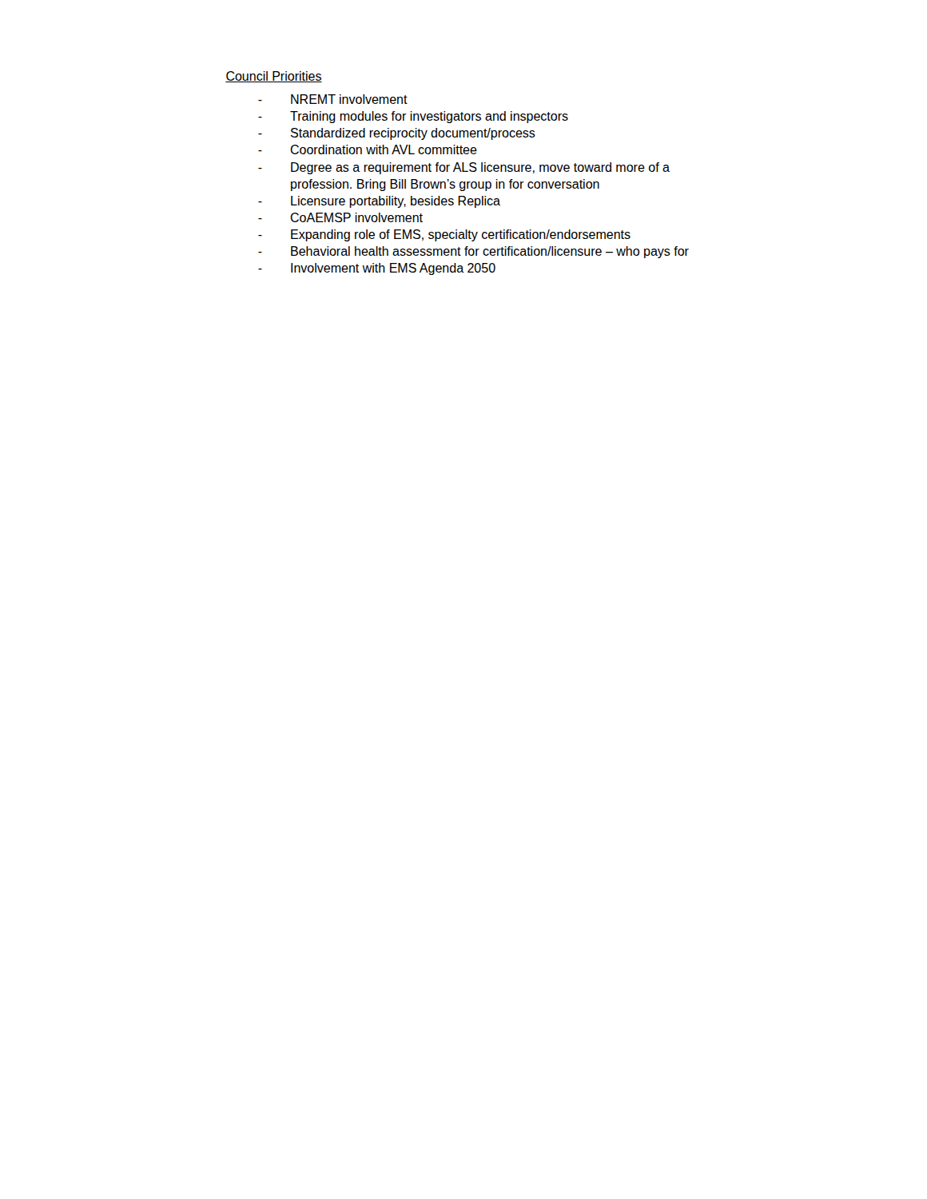Council Priorities
NREMT involvement
Training modules for investigators and inspectors
Standardized reciprocity document/process
Coordination with AVL committee
Degree as a requirement for ALS licensure, move toward more of a profession. Bring Bill Brown’s group in for conversation
Licensure portability, besides Replica
CoAEMSP involvement
Expanding role of EMS, specialty certification/endorsements
Behavioral health assessment for certification/licensure – who pays for
Involvement with EMS Agenda 2050